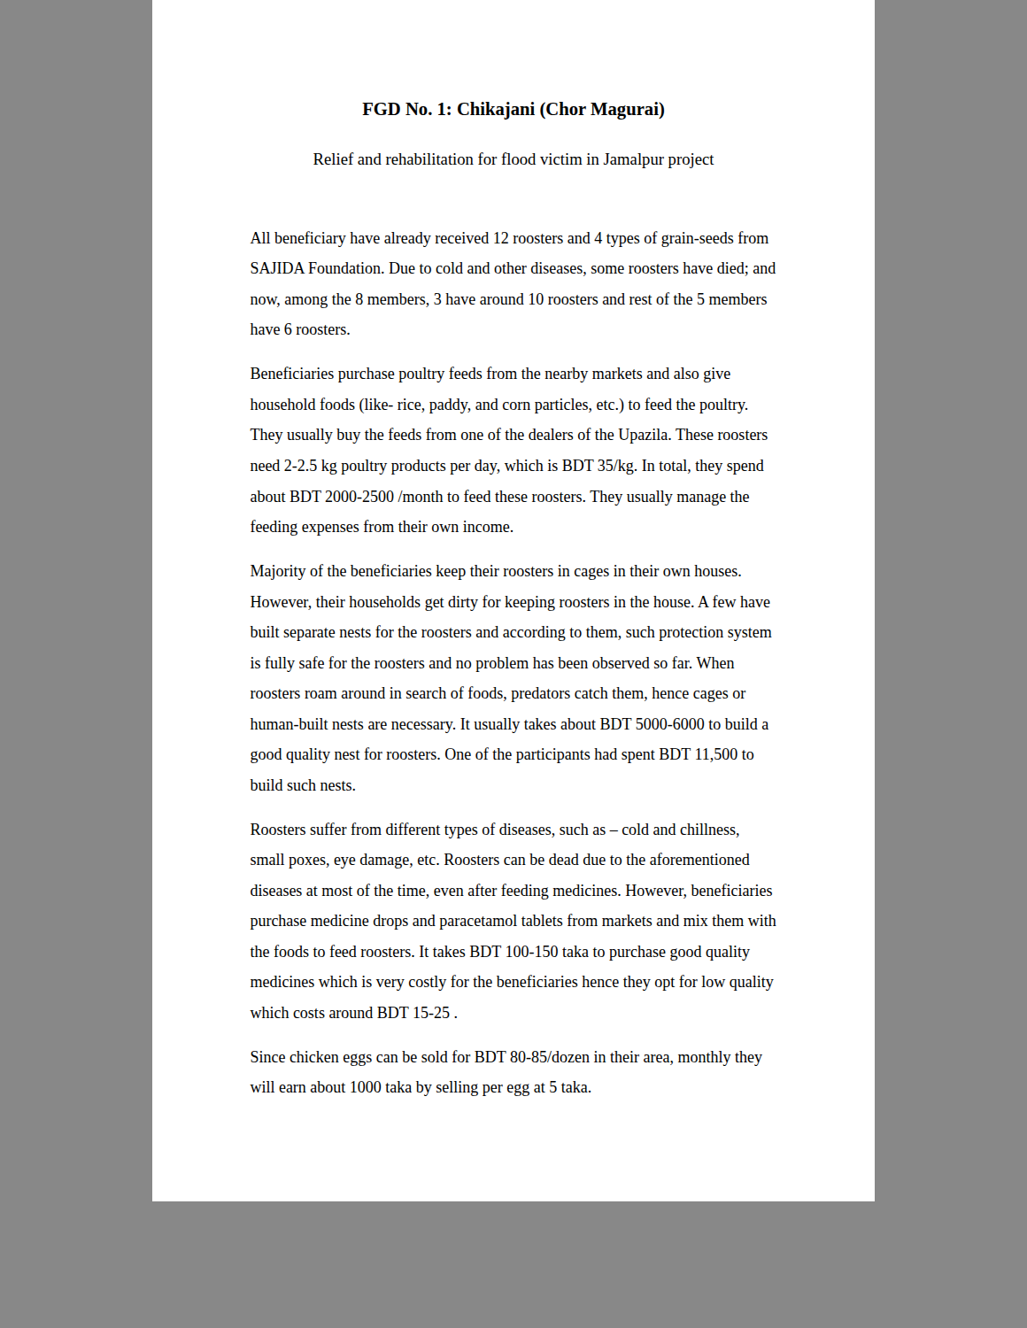FGD No. 1: Chikajani (Chor Magurai)
Relief and rehabilitation for flood victim in Jamalpur project
All beneficiary have already received 12 roosters and 4 types of grain-seeds from SAJIDA Foundation. Due to cold and other diseases, some roosters have died; and now, among the 8 members, 3 have around 10 roosters and rest of the 5 members have 6 roosters.
Beneficiaries purchase poultry feeds from the nearby markets and also give household foods (like- rice, paddy, and corn particles, etc.) to feed the poultry. They usually buy the feeds from one of the dealers of the Upazila. These roosters need 2-2.5 kg poultry products per day, which is BDT 35/kg. In total, they spend about BDT 2000-2500 /month to feed these roosters. They usually manage the feeding expenses from their own income.
Majority of the beneficiaries keep their roosters in cages in their own houses. However, their households get dirty for keeping roosters in the house. A few have built separate nests for the roosters and according to them, such protection system is fully safe for the roosters and no problem has been observed so far. When roosters roam around in search of foods, predators catch them, hence cages or human-built nests are necessary. It usually takes about BDT 5000-6000 to build a good quality nest for roosters. One of the participants had spent BDT 11,500 to build such nests.
Roosters suffer from different types of diseases, such as – cold and chillness, small poxes, eye damage, etc. Roosters can be dead due to the aforementioned diseases at most of the time, even after feeding medicines. However, beneficiaries purchase medicine drops and paracetamol tablets from markets and mix them with the foods to feed roosters. It takes BDT 100-150 taka to purchase good quality medicines which is very costly for the beneficiaries hence they opt for low quality which costs around BDT 15-25 .
Since chicken eggs can be sold for BDT 80-85/dozen in their area, monthly they will earn about 1000 taka by selling per egg at 5 taka.